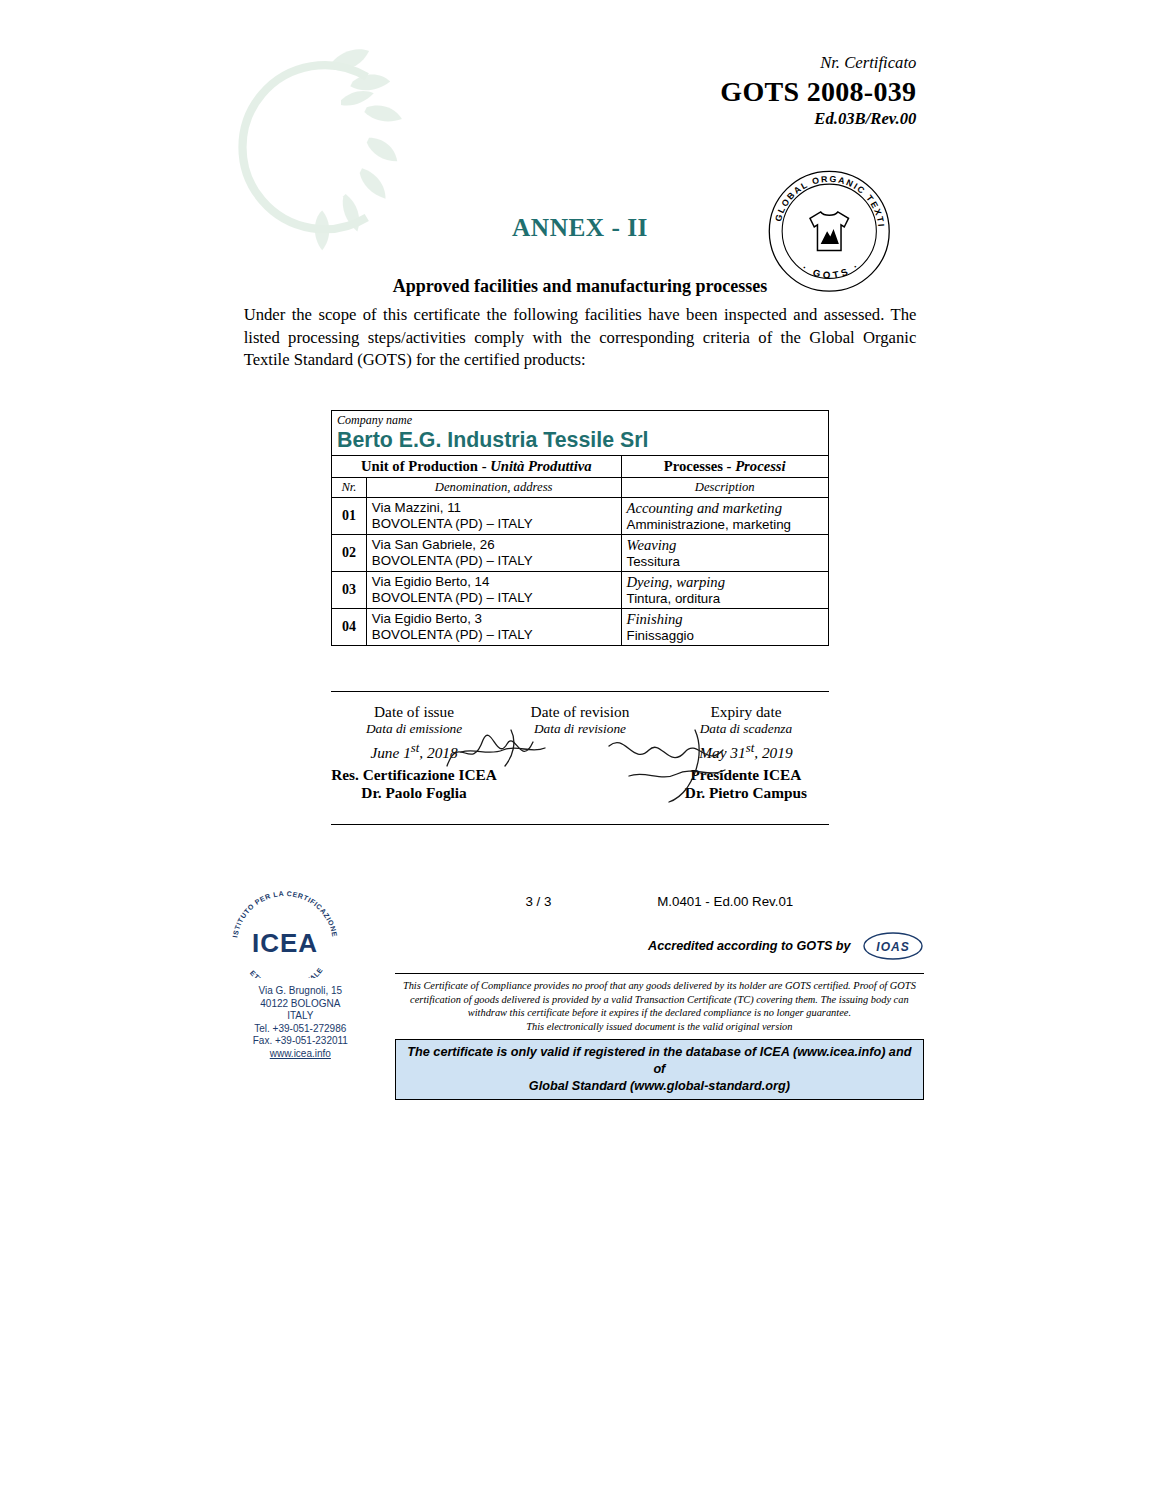Nr. Certificato
GOTS 2008-039
Ed.03B/Rev.00
GLOBAL ORGANIC TEXTILE STANDARD · GOTS ·
ANNEX - II
Approved facilities and manufacturing processes
Under the scope of this certificate the following facilities have been inspected and assessed. The listed processing steps/activities comply with the corresponding criteria of the Global Organic Textile Standard (GOTS) for the certified products:
| Company name |
| Berto E.G. Industria Tessile Srl |
| Unit of Production - Unità Produttiva | Processes - Processi |
| Nr. | Denomination, address | Description |
| 01 | Via Mazzini, 11 BOVOLENTA (PD) – ITALY | Accounting and marketing Amministrazione, marketing |
| 02 | Via San Gabriele, 26 BOVOLENTA (PD) – ITALY | Weaving Tessitura |
| 03 | Via Egidio Berto, 14 BOVOLENTA (PD) – ITALY | Dyeing, warping Tintura, orditura |
| 04 | Via Egidio Berto, 3 BOVOLENTA (PD) – ITALY | Finishing Finissaggio |
Date of issue
Data di emissione
June 1st, 2018
Res. Certificazione ICEA
Dr. Paolo Foglia
Date of revision
Data di revisione
Expiry date
Data di scadenza
May 31st, 2019
Presidente ICEA
Dr. Pietro Campus
ISTITUTO PER LA CERTIFICAZIONE ETICA E AMBIENTALE ICEA
Via G. Brugnoli, 15
40122 BOLOGNA
ITALY
Tel. +39-051-272986
Fax. +39-051-232011
www.icea.info
3 / 3 M.0401 - Ed.00 Rev.01
Accredited according to GOTS by IOAS
This Certificate of Compliance provides no proof that any goods delivered by its holder are GOTS certified. Proof of GOTS certification of goods delivered is provided by a valid Transaction Certificate (TC) covering them. The issuing body can withdraw this certificate before it expires if the declared compliance is no longer guarantee.
This electronically issued document is the valid original version
The certificate is only valid if registered in the database of ICEA (www.icea.info) and of
Global Standard (www.global-standard.org)